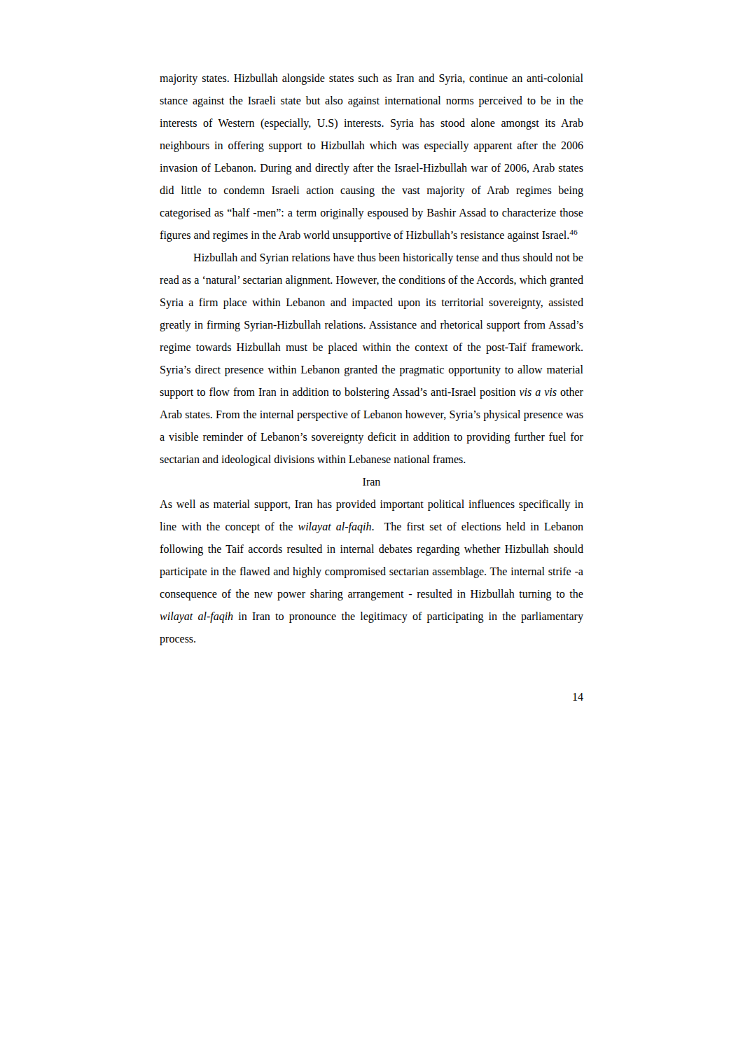majority states. Hizbullah alongside states such as Iran and Syria, continue an anti-colonial stance against the Israeli state but also against international norms perceived to be in the interests of Western (especially, U.S) interests. Syria has stood alone amongst its Arab neighbours in offering support to Hizbullah which was especially apparent after the 2006 invasion of Lebanon. During and directly after the Israel-Hizbullah war of 2006, Arab states did little to condemn Israeli action causing the vast majority of Arab regimes being categorised as “half -men”: a term originally espoused by Bashir Assad to characterize those figures and regimes in the Arab world unsupportive of Hizbullah’s resistance against Israel.46
Hizbullah and Syrian relations have thus been historically tense and thus should not be read as a ‘natural’ sectarian alignment. However, the conditions of the Accords, which granted Syria a firm place within Lebanon and impacted upon its territorial sovereignty, assisted greatly in firming Syrian-Hizbullah relations. Assistance and rhetorical support from Assad’s regime towards Hizbullah must be placed within the context of the post-Taif framework. Syria’s direct presence within Lebanon granted the pragmatic opportunity to allow material support to flow from Iran in addition to bolstering Assad’s anti-Israel position vis a vis other Arab states. From the internal perspective of Lebanon however, Syria’s physical presence was a visible reminder of Lebanon’s sovereignty deficit in addition to providing further fuel for sectarian and ideological divisions within Lebanese national frames.
Iran
As well as material support, Iran has provided important political influences specifically in line with the concept of the wilayat al-faqih. The first set of elections held in Lebanon following the Taif accords resulted in internal debates regarding whether Hizbullah should participate in the flawed and highly compromised sectarian assemblage. The internal strife -a consequence of the new power sharing arrangement - resulted in Hizbullah turning to the wilayat al-faqih in Iran to pronounce the legitimacy of participating in the parliamentary process.
14